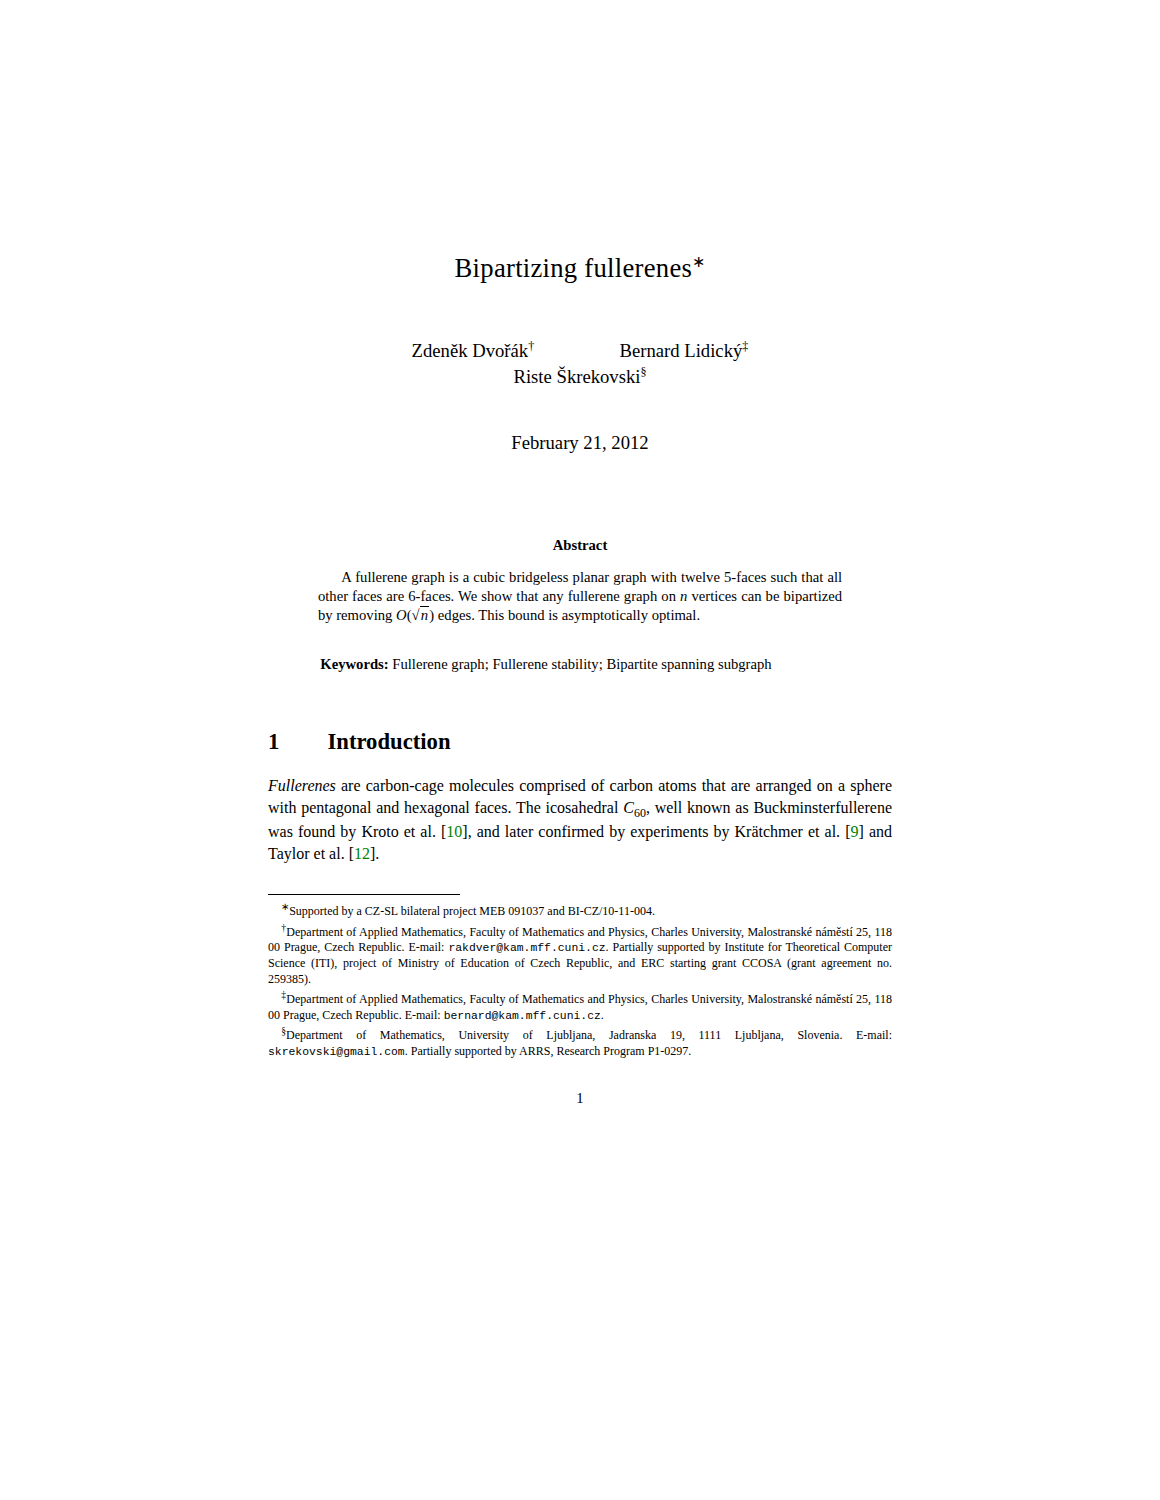Bipartizing fullerenes∗
Zdeněk Dvořák† Bernard Lidický‡ Riste Škrekovski§
February 21, 2012
Abstract
A fullerene graph is a cubic bridgeless planar graph with twelve 5-faces such that all other faces are 6-faces. We show that any fullerene graph on n vertices can be bipartized by removing O(√n) edges. This bound is asymptotically optimal.
Keywords: Fullerene graph; Fullerene stability; Bipartite spanning subgraph
1 Introduction
Fullerenes are carbon-cage molecules comprised of carbon atoms that are arranged on a sphere with pentagonal and hexagonal faces. The icosahedral C 60, well known as Buckminsterfullerene was found by Kroto et al. [10], and later confirmed by experiments by Krätchmer et al. [9] and Taylor et al. [12].
∗Supported by a CZ-SL bilateral project MEB 091037 and BI-CZ/10-11-004.
†Department of Applied Mathematics, Faculty of Mathematics and Physics, Charles University, Malostranské náměstí 25, 118 00 Prague, Czech Republic. E-mail: rakdver@kam.mff.cuni.cz. Partially supported by Institute for Theoretical Computer Science (ITI), project of Ministry of Education of Czech Republic, and ERC starting grant CCOSA (grant agreement no. 259385).
‡Department of Applied Mathematics, Faculty of Mathematics and Physics, Charles University, Malostranské náměstí 25, 118 00 Prague, Czech Republic. E-mail: bernard@kam.mff.cuni.cz.
§Department of Mathematics, University of Ljubljana, Jadranska 19, 1111 Ljubljana, Slovenia. E-mail: skrekovski@gmail.com. Partially supported by ARRS, Research Program P1-0297.
1